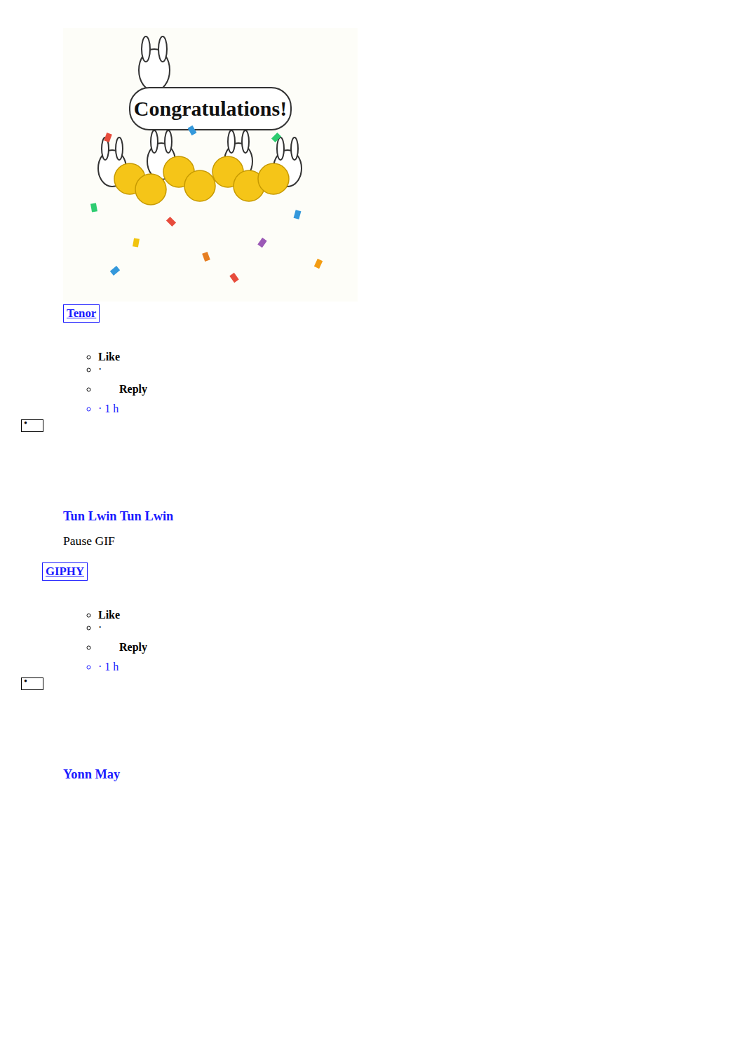Tenor
Like
·
Reply
· 1 h
Tun Lwin Tun Lwin
Pause GIF
GIPHY
Like
·
Reply
· 1 h
Yonn May